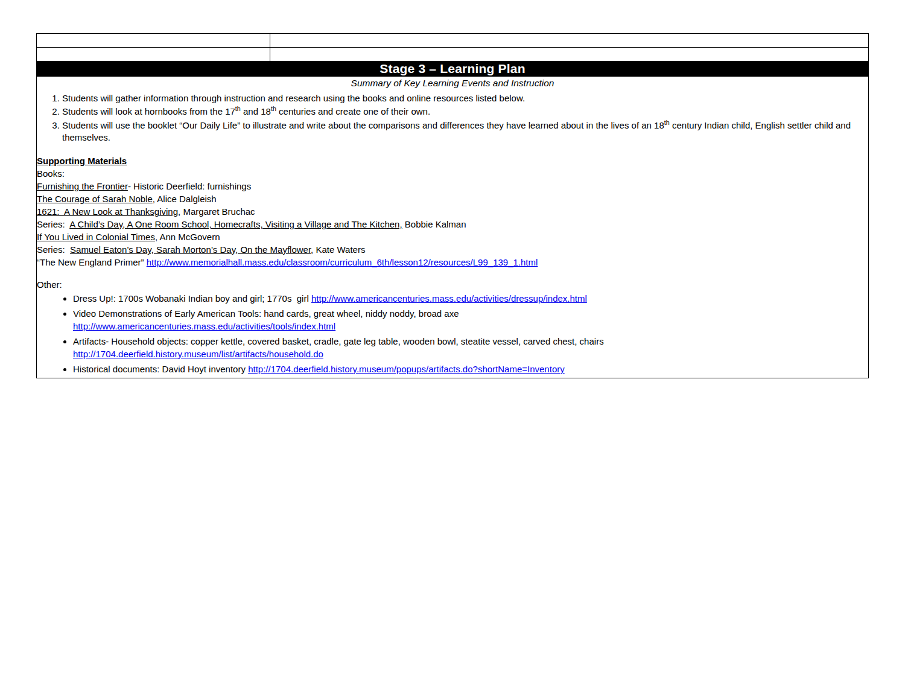| Stage 3 – Learning Plan |
| Summary of Key Learning Events and Instruction Students will gather information through instruction and research using the books and online resources listed below. Students will look at hornbooks from the 17 th and 18 th centuries and create one of their own. Students will use the booklet “Our Daily Life” to illustrate and write about the comparisons and differences they have learned about in the lives of an 18 th century Indian child, English settler child and themselves. Supporting Materials Books: Furnishing the Frontier - Historic Deerfield: furnishings The Courage of Sarah Noble , Alice Dalgleish 1621: A New Look at Thanksgiving , Margaret Bruchac Series: A Child’s Day, A One Room School, Homecrafts, Visiting a Village and The Kitchen, Bobbie Kalman If You Lived in Colonial Times , Ann McGovern Series: Samuel Eaton’s Day, Sarah Morton’s Day, On the Mayflower , Kate Waters “The New England Primer” http://www.memorialhall.mass.edu/classroom/curriculum_6th/lesson12/resources/L99_139_1.html Other: Dress Up!: 1700s Wobanaki Indian boy and girl; 1770s girl http://www.americancenturies.mass.edu/activities/dressup/index.html Video Demonstrations of Early American Tools: hand cards, great wheel, niddy noddy, broad axe http://www.americancenturies.mass.edu/activities/tools/index.html Artifacts- Household objects: copper kettle, covered basket, cradle, gate leg table, wooden bowl, steatite vessel, carved chest, chairs http://1704.deerfield.history.museum/list/artifacts/household.do Historical documents: David Hoyt inventory http://1704.deerfield.history.museum/popups/artifacts.do?shortName=Inventory |